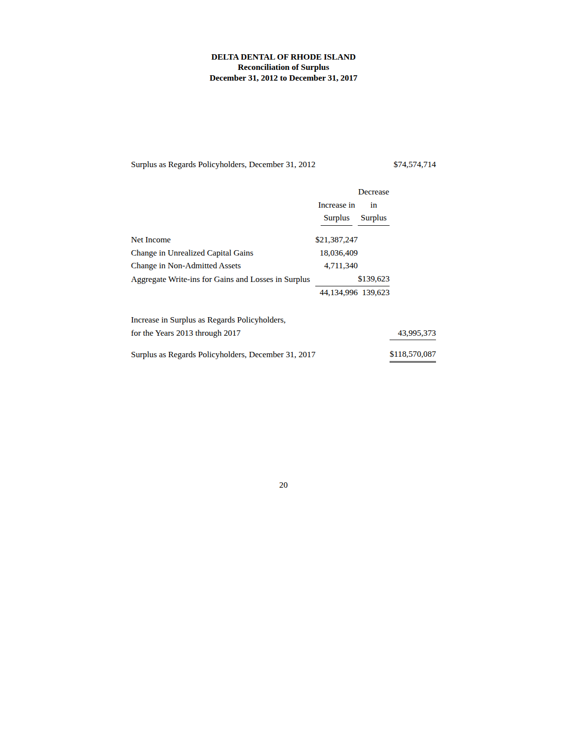DELTA DENTAL OF RHODE ISLAND
Reconciliation of Surplus
December 31, 2012 to December 31, 2017
| Surplus as Regards Policyholders, December 31, 2012 | | | $74,574,714 |
| | Increase in | Decrease in | |
| | Surplus | Surplus | |
| Net Income | $21,387,247 | | |
| Change in Unrealized Capital Gains | 18,036,409 | | |
| Change in Non-Admitted Assets | 4,711,340 | | |
| Aggregate Write-ins for Gains and Losses in Surplus | | $139,623 | |
| | 44,134,996 | 139,623 | |
| Increase in Surplus as Regards Policyholders, | | | |
| for the Years 2013 through 2017 | | | 43,995,373 |
| Surplus as Regards Policyholders, December 31, 2017 | | | $118,570,087 |
20